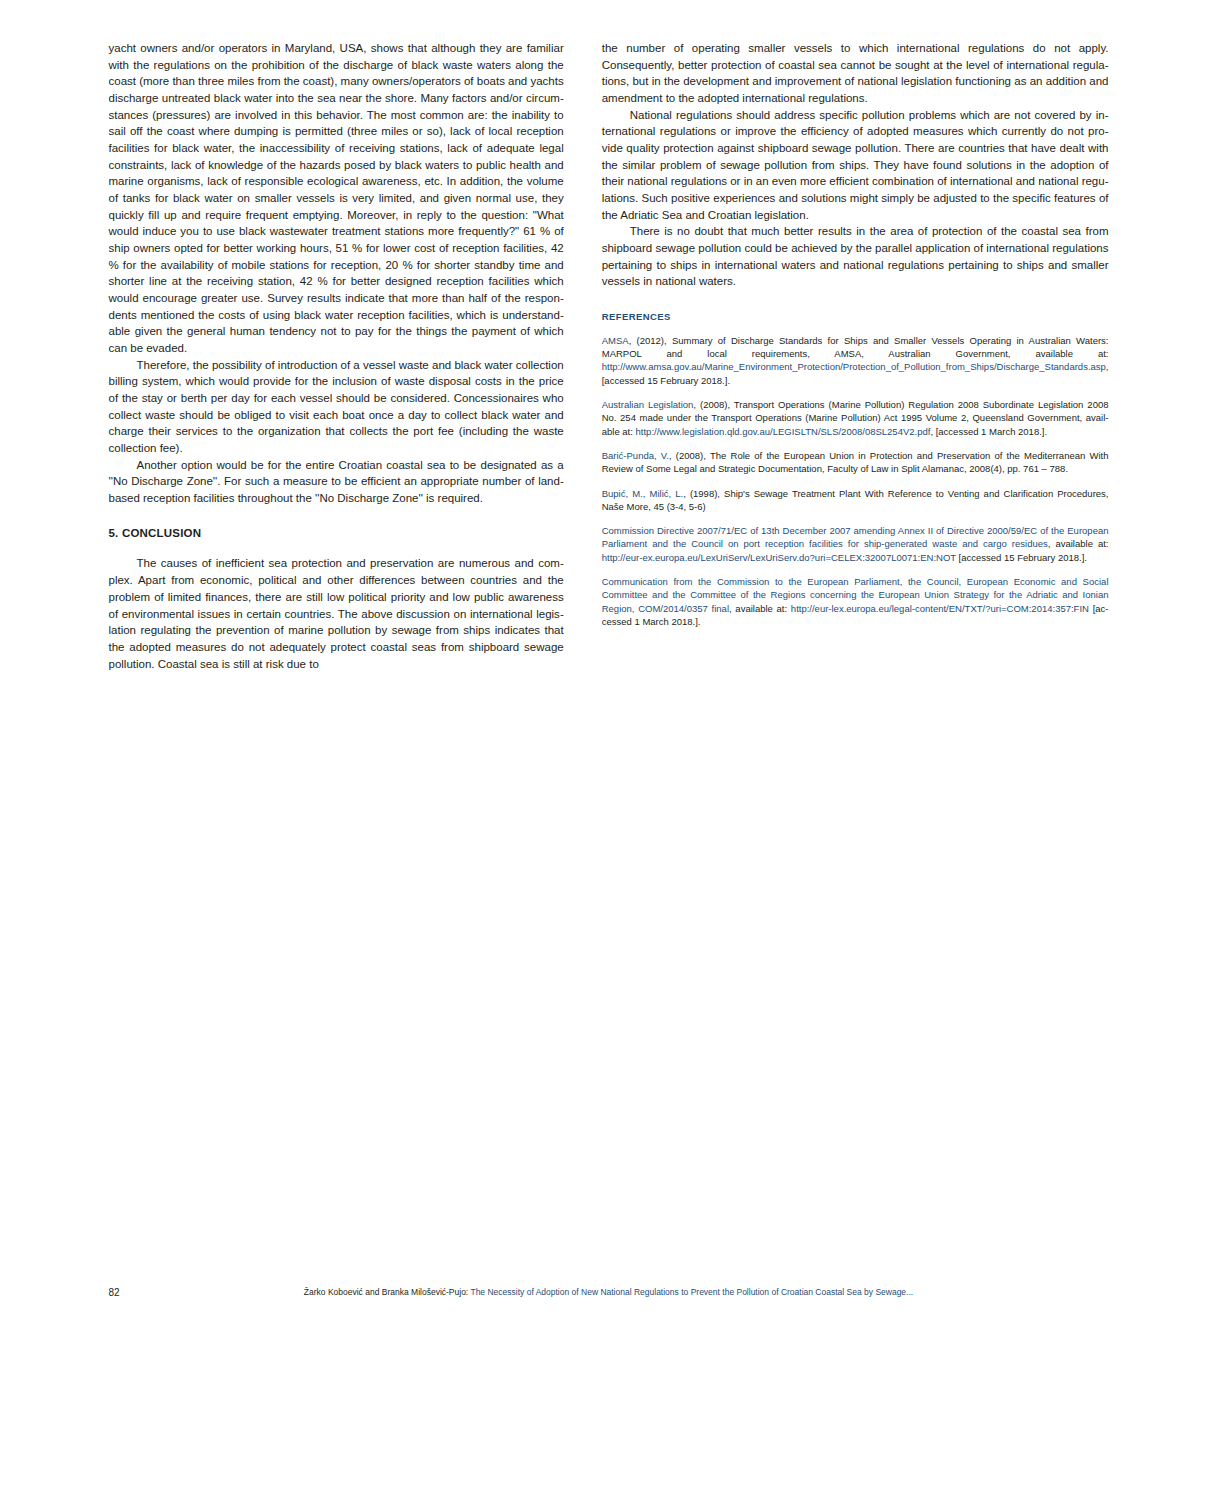yacht owners and/or operators in Maryland, USA, shows that although they are familiar with the regulations on the prohibition of the discharge of black waste waters along the coast (more than three miles from the coast), many owners/operators of boats and yachts discharge untreated black water into the sea near the shore. Many factors and/or circumstances (pressures) are involved in this behavior. The most common are: the inability to sail off the coast where dumping is permitted (three miles or so), lack of local reception facilities for black water, the inaccessibility of receiving stations, lack of adequate legal constraints, lack of knowledge of the hazards posed by black waters to public health and marine organisms, lack of responsible ecological awareness, etc. In addition, the volume of tanks for black water on smaller vessels is very limited, and given normal use, they quickly fill up and require frequent emptying. Moreover, in reply to the question: "What would induce you to use black wastewater treatment stations more frequently?" 61 % of ship owners opted for better working hours, 51 % for lower cost of reception facilities, 42 % for the availability of mobile stations for reception, 20 % for shorter standby time and shorter line at the receiving station, 42 % for better designed reception facilities which would encourage greater use. Survey results indicate that more than half of the respondents mentioned the costs of using black water reception facilities, which is understandable given the general human tendency not to pay for the things the payment of which can be evaded.
Therefore, the possibility of introduction of a vessel waste and black water collection billing system, which would provide for the inclusion of waste disposal costs in the price of the stay or berth per day for each vessel should be considered. Concessionaires who collect waste should be obliged to visit each boat once a day to collect black water and charge their services to the organization that collects the port fee (including the waste collection fee).
Another option would be for the entire Croatian coastal sea to be designated as a ''No Discharge Zone''. For such a measure to be efficient an appropriate number of land-based reception facilities throughout the ''No Discharge Zone'' is required.
5. Conclusion
The causes of inefficient sea protection and preservation are numerous and complex. Apart from economic, political and other differences between countries and the problem of limited finances, there are still low political priority and low public awareness of environmental issues in certain countries. The above discussion on international legislation regulating the prevention of marine pollution by sewage from ships indicates that the adopted measures do not adequately protect coastal seas from shipboard sewage pollution. Coastal sea is still at risk due to
the number of operating smaller vessels to which international regulations do not apply. Consequently, better protection of coastal sea cannot be sought at the level of international regulations, but in the development and improvement of national legislation functioning as an addition and amendment to the adopted international regulations.
National regulations should address specific pollution problems which are not covered by international regulations or improve the efficiency of adopted measures which currently do not provide quality protection against shipboard sewage pollution. There are countries that have dealt with the similar problem of sewage pollution from ships. They have found solutions in the adoption of their national regulations or in an even more efficient combination of international and national regulations. Such positive experiences and solutions might simply be adjusted to the specific features of the Adriatic Sea and Croatian legislation.
There is no doubt that much better results in the area of protection of the coastal sea from shipboard sewage pollution could be achieved by the parallel application of international regulations pertaining to ships in international waters and national regulations pertaining to ships and smaller vessels in national waters.
REFERENCES
AMSA, (2012), Summary of Discharge Standards for Ships and Smaller Vessels Operating in Australian Waters: MARPOL and local requirements, AMSA, Australian Government, available at: http://www.amsa.gov.au/Marine_Environment_Protection/Protection_of_Pollution_from_Ships/Discharge_Standards.asp, [accessed 15 February 2018.].
Australian Legislation, (2008), Transport Operations (Marine Pollution) Regulation 2008 Subordinate Legislation 2008 No. 254 made under the Transport Operations (Marine Pollution) Act 1995 Volume 2, Queensland Government, available at: http://www.legislation.qld.gov.au/LEGISLTN/SLS/2008/08SL254V2.pdf, [accessed 1 March 2018.].
Barić-Punda, V., (2008), The Role of the European Union in Protection and Preservation of the Mediterranean With Review of Some Legal and Strategic Documentation, Faculty of Law in Split Alamanac, 2008(4), pp. 761 – 788.
Bupić, M., Milić, L., (1998), Ship's Sewage Treatment Plant With Reference to Venting and Clarification Procedures, Naše More, 45 (3-4, 5-6)
Commission Directive 2007/71/EC of 13th December 2007 amending Annex II of Directive 2000/59/EC of the European Parliament and the Council on port reception facilities for ship-generated waste and cargo residues, available at: http://eur-ex.europa.eu/LexUriServ/LexUriServ.do?uri=CELEX:32007L0071:EN:NOT [accessed 15 February 2018.].
Communication from the Commission to the European Parliament, the Council, European Economic and Social Committee and the Committee of the Regions concerning the European Union Strategy for the Adriatic and Ionian Region, COM/2014/0357 final, available at: http://eur-lex.europa.eu/legal-content/EN/TXT/?uri=COM:2014:357:FIN [accessed 1 March 2018.].
82
Žarko Koboević and Branka Milošević-Pujo: The Necessity of Adoption of New National Regulations to Prevent the Pollution of Croatian Coastal Sea by Sewage...